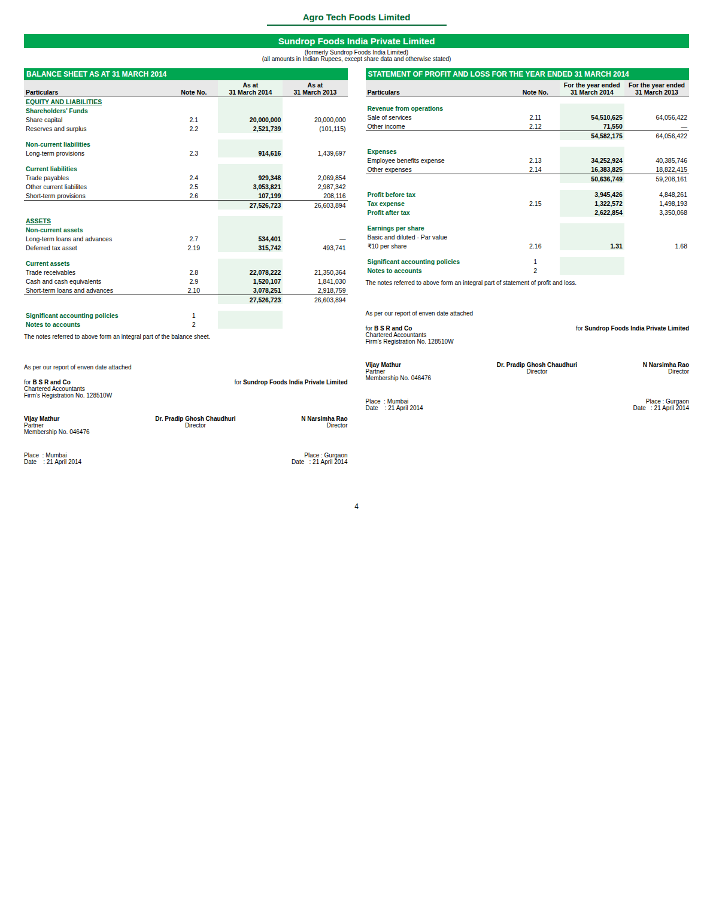Agro Tech Foods Limited
Sundrop Foods India Private Limited
(formerly Sundrop Foods India Limited)
(all amounts in Indian Rupees, except share data and otherwise stated)
BALANCE SHEET AS AT 31 MARCH 2014
| Particulars | Note No. | As at 31 March 2014 | As at 31 March 2013 |
| --- | --- | --- | --- |
| EQUITY AND LIABILITIES | | | |
| Shareholders’ Funds | | | |
| Share capital | 2.1 | 20,000,000 | 20,000,000 |
| Reserves and surplus | 2.2 | 2,521,739 | (101,115) |
| Non-current liabilities | | | |
| Long-term provisions | 2.3 | 914,616 | 1,439,697 |
| Current liabilities | | | |
| Trade payables | 2.4 | 929,348 | 2,069,854 |
| Other current liabilites | 2.5 | 3,053,821 | 2,987,342 |
| Short-term provisions | 2.6 | 107,199 | 208,116 |
| | | 27,526,723 | 26,603,894 |
| ASSETS | | | |
| Non-current assets | | | |
| Long-term loans and advances | 2.7 | 534,401 | — |
| Deferred tax asset | 2.19 | 315,742 | 493,741 |
| Current assets | | | |
| Trade receivables | 2.8 | 22,078,222 | 21,350,364 |
| Cash and cash equivalents | 2.9 | 1,520,107 | 1,841,030 |
| Short-term loans and advances | 2.10 | 3,078,251 | 2,918,759 |
| | | 27,526,723 | 26,603,894 |
| Significant accounting policies | 1 | | |
| Notes to accounts | 2 | | |
The notes referred to above form an integral part of the balance sheet.
As per our report of enven date attached
for B S R and Co
Chartered Accountants
Firm’s Registration No. 128510W
for Sundrop Foods India Private Limited
Vijay Mathur
Partner
Membership No. 046476
Dr. Pradip Ghosh Chaudhuri
Director
N Narsimha Rao
Director
Place : Mumbai
Date : 21 April 2014
Place : Gurgaon
Date : 21 April 2014
STATEMENT OF PROFIT AND LOSS FOR THE YEAR ENDED 31 MARCH 2014
| Particulars | Note No. | For the year ended 31 March 2014 | For the year ended 31 March 2013 |
| --- | --- | --- | --- |
| Revenue from operations | | | |
| Sale of services | 2.11 | 54,510,625 | 64,056,422 |
| Other income | 2.12 | 71,550 | — |
| | | 54,582,175 | 64,056,422 |
| Expenses | | | |
| Employee benefits expense | 2.13 | 34,252,924 | 40,385,746 |
| Other expenses | 2.14 | 16,383,825 | 18,822,415 |
| | | 50,636,749 | 59,208,161 |
| Profit before tax | | 3,945,426 | 4,848,261 |
| Tax expense | 2.15 | 1,322,572 | 1,498,193 |
| Profit after tax | | 2,622,854 | 3,350,068 |
| Earnings per share | | | |
| Basic and diluted - Par value | | | |
| ₹10 per share | 2.16 | 1.31 | 1.68 |
| Significant accounting policies | 1 | | |
| Notes to accounts | 2 | | |
The notes referred to above form an integral part of statement of profit and loss.
As per our report of enven date attached
for B S R and Co
Chartered Accountants
Firm’s Registration No. 128510W
for Sundrop Foods India Private Limited
Vijay Mathur
Partner
Membership No. 046476
Dr. Pradip Ghosh Chaudhuri
Director
N Narsimha Rao
Director
Place : Mumbai
Date : 21 April 2014
Place : Gurgaon
Date : 21 April 2014
4